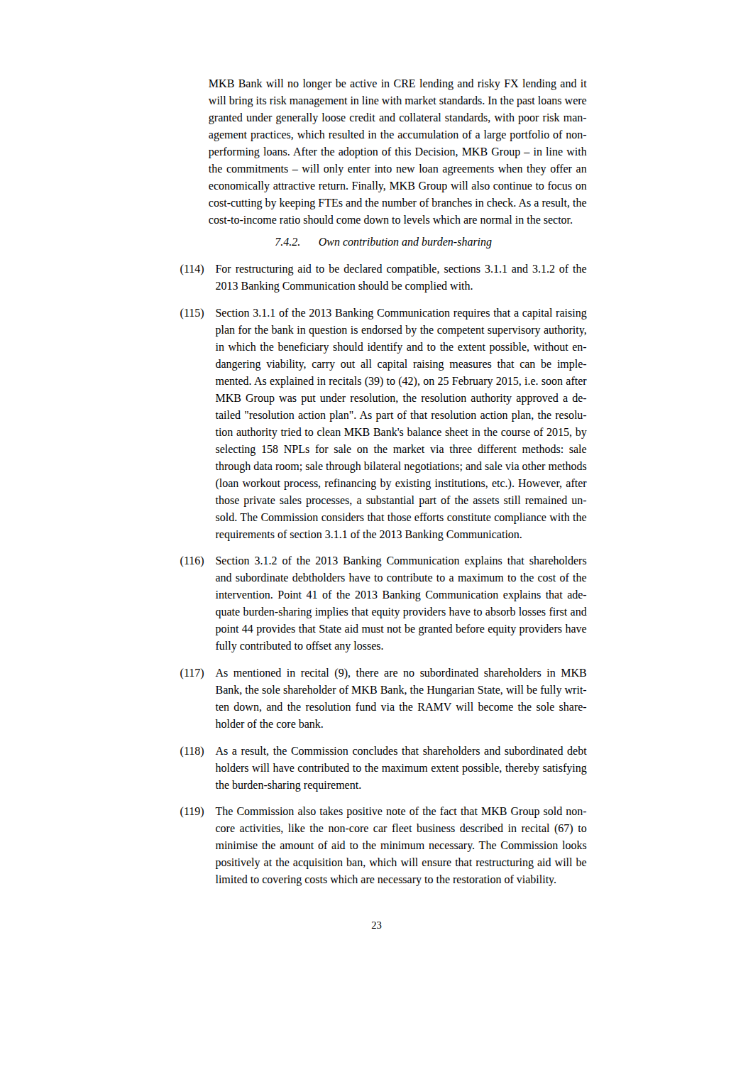MKB Bank will no longer be active in CRE lending and risky FX lending and it will bring its risk management in line with market standards. In the past loans were granted under generally loose credit and collateral standards, with poor risk management practices, which resulted in the accumulation of a large portfolio of non-performing loans. After the adoption of this Decision, MKB Group – in line with the commitments – will only enter into new loan agreements when they offer an economically attractive return. Finally, MKB Group will also continue to focus on cost-cutting by keeping FTEs and the number of branches in check. As a result, the cost-to-income ratio should come down to levels which are normal in the sector.
7.4.2. Own contribution and burden-sharing
(114) For restructuring aid to be declared compatible, sections 3.1.1 and 3.1.2 of the 2013 Banking Communication should be complied with.
(115) Section 3.1.1 of the 2013 Banking Communication requires that a capital raising plan for the bank in question is endorsed by the competent supervisory authority, in which the beneficiary should identify and to the extent possible, without endangering viability, carry out all capital raising measures that can be implemented. As explained in recitals (39) to (42), on 25 February 2015, i.e. soon after MKB Group was put under resolution, the resolution authority approved a detailed "resolution action plan". As part of that resolution action plan, the resolution authority tried to clean MKB Bank's balance sheet in the course of 2015, by selecting 158 NPLs for sale on the market via three different methods: sale through data room; sale through bilateral negotiations; and sale via other methods (loan workout process, refinancing by existing institutions, etc.). However, after those private sales processes, a substantial part of the assets still remained unsold. The Commission considers that those efforts constitute compliance with the requirements of section 3.1.1 of the 2013 Banking Communication.
(116) Section 3.1.2 of the 2013 Banking Communication explains that shareholders and subordinate debtholders have to contribute to a maximum to the cost of the intervention. Point 41 of the 2013 Banking Communication explains that adequate burden-sharing implies that equity providers have to absorb losses first and point 44 provides that State aid must not be granted before equity providers have fully contributed to offset any losses.
(117) As mentioned in recital (9), there are no subordinated shareholders in MKB Bank, the sole shareholder of MKB Bank, the Hungarian State, will be fully written down, and the resolution fund via the RAMV will become the sole shareholder of the core bank.
(118) As a result, the Commission concludes that shareholders and subordinated debt holders will have contributed to the maximum extent possible, thereby satisfying the burden-sharing requirement.
(119) The Commission also takes positive note of the fact that MKB Group sold non-core activities, like the non-core car fleet business described in recital (67) to minimise the amount of aid to the minimum necessary. The Commission looks positively at the acquisition ban, which will ensure that restructuring aid will be limited to covering costs which are necessary to the restoration of viability.
23